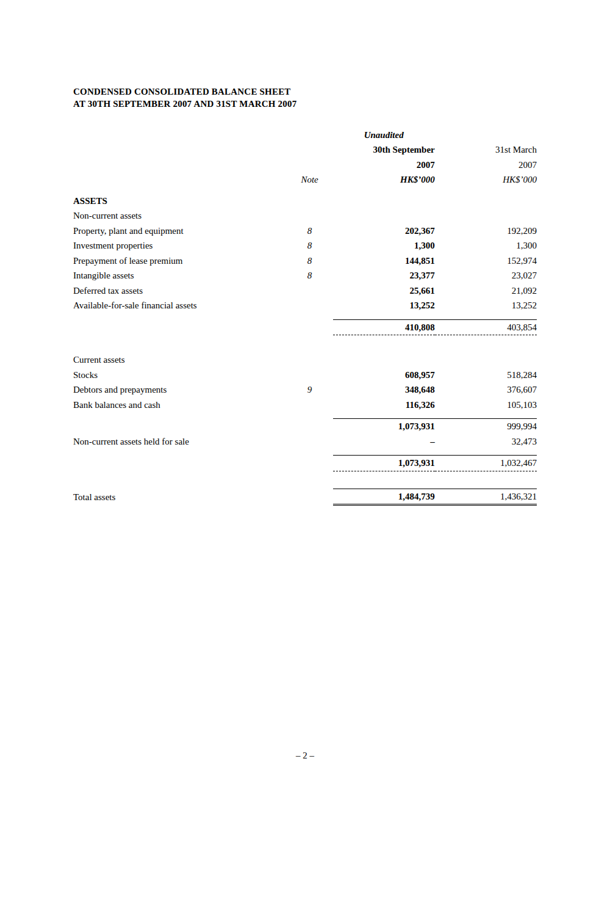CONDENSED CONSOLIDATED BALANCE SHEET
AT 30TH SEPTEMBER 2007 AND 31ST MARCH 2007
| | | Unaudited | |
| | | 30th September | 31st March |
| | | 2007 | 2007 |
| | Note | HK$’000 | HK$’000 |
| ASSETS | | | |
| Non-current assets | | | |
| Property, plant and equipment | 8 | 202,367 | 192,209 |
| Investment properties | 8 | 1,300 | 1,300 |
| Prepayment of lease premium | 8 | 144,851 | 152,974 |
| Intangible assets | 8 | 23,377 | 23,027 |
| Deferred tax assets | | 25,661 | 21,092 |
| Available-for-sale financial assets | | 13,252 | 13,252 |
| | | 410,808 | 403,854 |
| Current assets | | | |
| Stocks | | 608,957 | 518,284 |
| Debtors and prepayments | 9 | 348,648 | 376,607 |
| Bank balances and cash | | 116,326 | 105,103 |
| | | 1,073,931 | 999,994 |
| Non-current assets held for sale | | – | 32,473 |
| | | 1,073,931 | 1,032,467 |
| Total assets | | 1,484,739 | 1,436,321 |
– 2 –